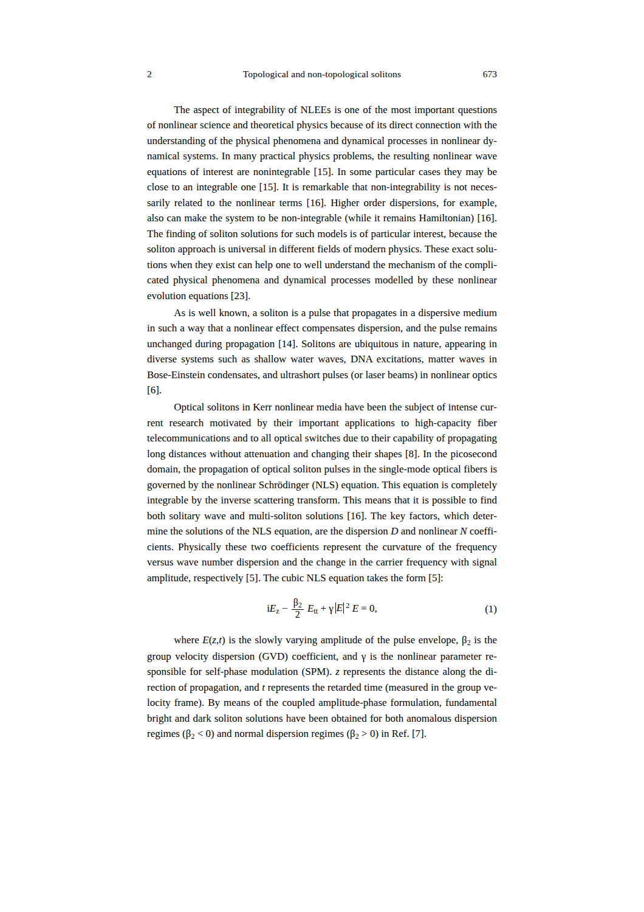2 Topological and non-topological solitons 673
The aspect of integrability of NLEEs is one of the most important questions of nonlinear science and theoretical physics because of its direct connection with the understanding of the physical phenomena and dynamical processes in nonlinear dynamical systems. In many practical physics problems, the resulting nonlinear wave equations of interest are nonintegrable [15]. In some particular cases they may be close to an integrable one [15]. It is remarkable that non-integrability is not necessarily related to the nonlinear terms [16]. Higher order dispersions, for example, also can make the system to be non-integrable (while it remains Hamiltonian) [16]. The finding of soliton solutions for such models is of particular interest, because the soliton approach is universal in different fields of modern physics. These exact solutions when they exist can help one to well understand the mechanism of the complicated physical phenomena and dynamical processes modelled by these nonlinear evolution equations [23].
As is well known, a soliton is a pulse that propagates in a dispersive medium in such a way that a nonlinear effect compensates dispersion, and the pulse remains unchanged during propagation [14]. Solitons are ubiquitous in nature, appearing in diverse systems such as shallow water waves, DNA excitations, matter waves in Bose-Einstein condensates, and ultrashort pulses (or laser beams) in nonlinear optics [6].
Optical solitons in Kerr nonlinear media have been the subject of intense current research motivated by their important applications to high-capacity fiber telecommunications and to all optical switches due to their capability of propagating long distances without attenuation and changing their shapes [8]. In the picosecond domain, the propagation of optical soliton pulses in the single-mode optical fibers is governed by the nonlinear Schrödinger (NLS) equation. This equation is completely integrable by the inverse scattering transform. This means that it is possible to find both solitary wave and multi-soliton solutions [16]. The key factors, which determine the solutions of the NLS equation, are the dispersion D and nonlinear N coefficients. Physically these two coefficients represent the curvature of the frequency versus wave number dispersion and the change in the carrier frequency with signal amplitude, respectively [5]. The cubic NLS equation takes the form [5]:
iEz − β22 Ett + γ E2 E = 0, (1)
where E(z,t) is the slowly varying amplitude of the pulse envelope, β2 is the group velocity dispersion (GVD) coefficient, and γ is the nonlinear parameter responsible for self-phase modulation (SPM). z represents the distance along the direction of propagation, and t represents the retarded time (measured in the group velocity frame). By means of the coupled amplitude-phase formulation, fundamental bright and dark soliton solutions have been obtained for both anomalous dispersion regimes (β2 < 0) and normal dispersion regimes (β2 > 0) in Ref. [7].